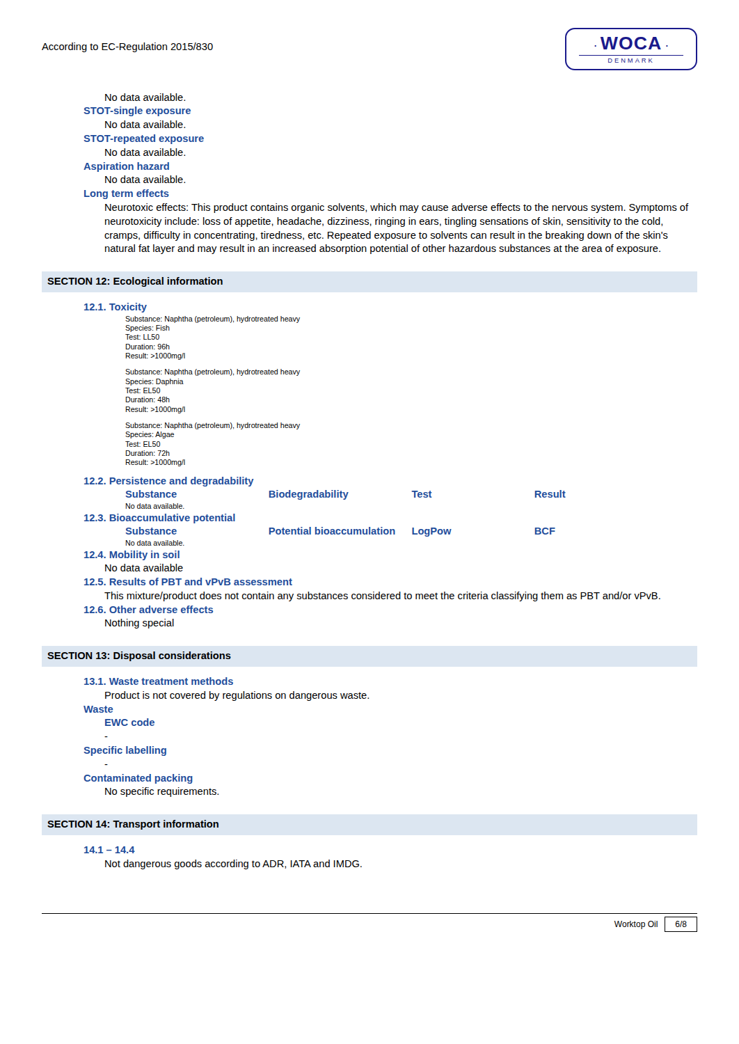According to EC-Regulation 2015/830
· WOCA ·
DENMARK
No data available.
STOT-single exposure
No data available.
STOT-repeated exposure
No data available.
Aspiration hazard
No data available.
Long term effects
Neurotoxic effects: This product contains organic solvents, which may cause adverse effects to the nervous system. Symptoms of neurotoxicity include: loss of appetite, headache, dizziness, ringing in ears, tingling sensations of skin, sensitivity to the cold, cramps, difficulty in concentrating, tiredness, etc. Repeated exposure to solvents can result in the breaking down of the skin's natural fat layer and may result in an increased absorption potential of other hazardous substances at the area of exposure.
SECTION 12: Ecological information
12.1. Toxicity
Substance: Naphtha (petroleum), hydrotreated heavy
Species: Fish
Test: LL50
Duration: 96h
Result: >1000mg/l
Substance: Naphtha (petroleum), hydrotreated heavy
Species: Daphnia
Test: EL50
Duration: 48h
Result: >1000mg/l
Substance: Naphtha (petroleum), hydrotreated heavy
Species: Algae
Test: EL50
Duration: 72h
Result: >1000mg/l
12.2. Persistence and degradability
| Substance | Biodegradability | Test | Result |
No data available.
12.3. Bioaccumulative potential
| Substance | Potential bioaccumulation | LogPow | BCF |
No data available.
12.4. Mobility in soil
No data available
12.5. Results of PBT and vPvB assessment
This mixture/product does not contain any substances considered to meet the criteria classifying them as PBT and/or vPvB.
12.6. Other adverse effects
Nothing special
SECTION 13: Disposal considerations
13.1. Waste treatment methods
Product is not covered by regulations on dangerous waste.
Waste
EWC code
-
Specific labelling
-
Contaminated packing
No specific requirements.
SECTION 14: Transport information
14.1 – 14.4
Not dangerous goods according to ADR, IATA and IMDG.
Worktop Oil 6/8